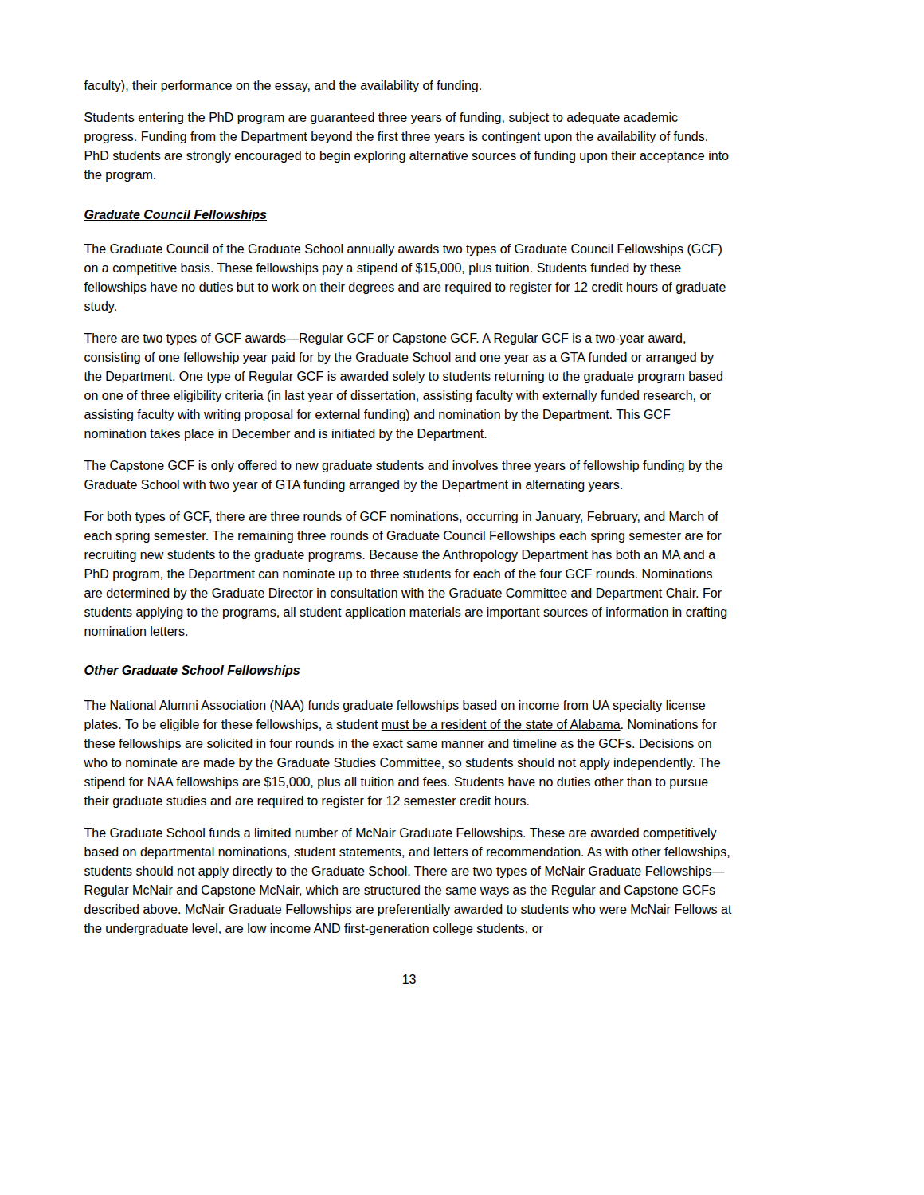faculty), their performance on the essay, and the availability of funding.
Students entering the PhD program are guaranteed three years of funding, subject to adequate academic progress. Funding from the Department beyond the first three years is contingent upon the availability of funds. PhD students are strongly encouraged to begin exploring alternative sources of funding upon their acceptance into the program.
Graduate Council Fellowships
The Graduate Council of the Graduate School annually awards two types of Graduate Council Fellowships (GCF) on a competitive basis. These fellowships pay a stipend of $15,000, plus tuition. Students funded by these fellowships have no duties but to work on their degrees and are required to register for 12 credit hours of graduate study.
There are two types of GCF awards—Regular GCF or Capstone GCF. A Regular GCF is a two-year award, consisting of one fellowship year paid for by the Graduate School and one year as a GTA funded or arranged by the Department. One type of Regular GCF is awarded solely to students returning to the graduate program based on one of three eligibility criteria (in last year of dissertation, assisting faculty with externally funded research, or assisting faculty with writing proposal for external funding) and nomination by the Department. This GCF nomination takes place in December and is initiated by the Department.
The Capstone GCF is only offered to new graduate students and involves three years of fellowship funding by the Graduate School with two year of GTA funding arranged by the Department in alternating years.
For both types of GCF, there are three rounds of GCF nominations, occurring in January, February, and March of each spring semester. The remaining three rounds of Graduate Council Fellowships each spring semester are for recruiting new students to the graduate programs. Because the Anthropology Department has both an MA and a PhD program, the Department can nominate up to three students for each of the four GCF rounds. Nominations are determined by the Graduate Director in consultation with the Graduate Committee and Department Chair. For students applying to the programs, all student application materials are important sources of information in crafting nomination letters.
Other Graduate School Fellowships
The National Alumni Association (NAA) funds graduate fellowships based on income from UA specialty license plates. To be eligible for these fellowships, a student must be a resident of the state of Alabama. Nominations for these fellowships are solicited in four rounds in the exact same manner and timeline as the GCFs. Decisions on who to nominate are made by the Graduate Studies Committee, so students should not apply independently. The stipend for NAA fellowships are $15,000, plus all tuition and fees. Students have no duties other than to pursue their graduate studies and are required to register for 12 semester credit hours.
The Graduate School funds a limited number of McNair Graduate Fellowships. These are awarded competitively based on departmental nominations, student statements, and letters of recommendation. As with other fellowships, students should not apply directly to the Graduate School. There are two types of McNair Graduate Fellowships—Regular McNair and Capstone McNair, which are structured the same ways as the Regular and Capstone GCFs described above. McNair Graduate Fellowships are preferentially awarded to students who were McNair Fellows at the undergraduate level, are low income AND first-generation college students, or
13